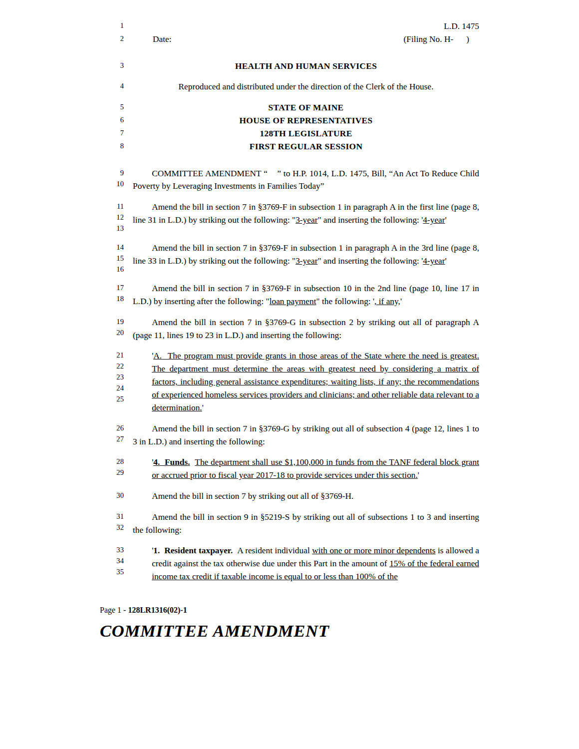1
L.D. 1475
2
Date: (Filing No. H- )
3
HEALTH AND HUMAN SERVICES
4
Reproduced and distributed under the direction of the Clerk of the House.
5
STATE OF MAINE
6
HOUSE OF REPRESENTATIVES
7
128TH LEGISLATURE
8
FIRST REGULAR SESSION
9
10
COMMITTEE AMENDMENT “ ” to H.P. 1014, L.D. 1475, Bill, “An Act To Reduce Child Poverty by Leveraging Investments in Families Today”
11
12
13
Amend the bill in section 7 in §3769-F in subsection 1 in paragraph A in the first line (page 8, line 31 in L.D.) by striking out the following: "3-year" and inserting the following: '4-year'
14
15
16
Amend the bill in section 7 in §3769-F in subsection 1 in paragraph A in the 3rd line (page 8, line 33 in L.D.) by striking out the following: "3-year" and inserting the following: '4-year'
17
18
Amend the bill in section 7 in §3769-F in subsection 10 in the 2nd line (page 10, line 17 in L.D.) by inserting after the following: "loan payment" the following: ', if any,'
19
20
Amend the bill in section 7 in §3769-G in subsection 2 by striking out all of paragraph A (page 11, lines 19 to 23 in L.D.) and inserting the following:
21
22
23
24
25
'A. The program must provide grants in those areas of the State where the need is greatest. The department must determine the areas with greatest need by considering a matrix of factors, including general assistance expenditures; waiting lists, if any; the recommendations of experienced homeless services providers and clinicians; and other reliable data relevant to a determination.'
26
27
Amend the bill in section 7 in §3769-G by striking out all of subsection 4 (page 12, lines 1 to 3 in L.D.) and inserting the following:
28
29
'4. Funds. The department shall use $1,100,000 in funds from the TANF federal block grant or accrued prior to fiscal year 2017-18 to provide services under this section.'
30
Amend the bill in section 7 by striking out all of §3769-H.
31
32
Amend the bill in section 9 in §5219-S by striking out all of subsections 1 to 3 and inserting the following:
33
34
35
'1. Resident taxpayer. A resident individual with one or more minor dependents is allowed a credit against the tax otherwise due under this Part in the amount of 15% of the federal earned income tax credit if taxable income is equal to or less than 100% of the
Page 1 - 128LR1316(02)-1
COMMITTEE AMENDMENT